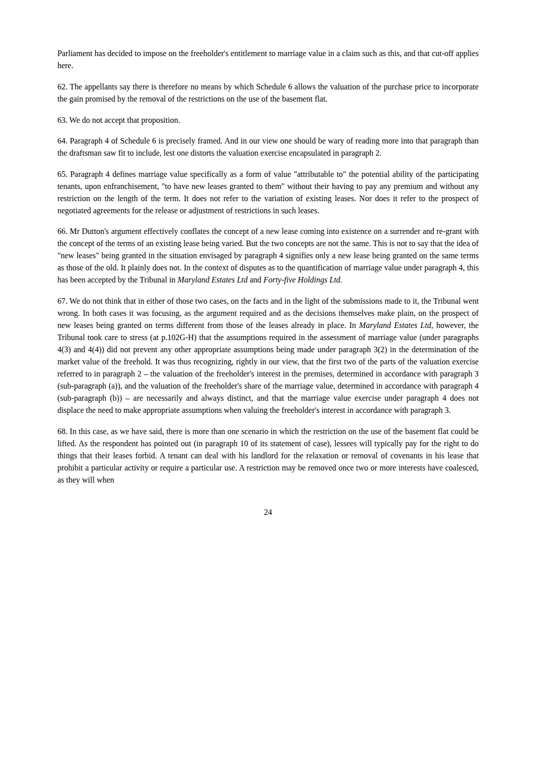Parliament has decided to impose on the freeholder's entitlement to marriage value in a claim such as this, and that cut-off applies here.
62. The appellants say there is therefore no means by which Schedule 6 allows the valuation of the purchase price to incorporate the gain promised by the removal of the restrictions on the use of the basement flat.
63. We do not accept that proposition.
64. Paragraph 4 of Schedule 6 is precisely framed. And in our view one should be wary of reading more into that paragraph than the draftsman saw fit to include, lest one distorts the valuation exercise encapsulated in paragraph 2.
65. Paragraph 4 defines marriage value specifically as a form of value "attributable to" the potential ability of the participating tenants, upon enfranchisement, "to have new leases granted to them" without their having to pay any premium and without any restriction on the length of the term. It does not refer to the variation of existing leases. Nor does it refer to the prospect of negotiated agreements for the release or adjustment of restrictions in such leases.
66. Mr Dutton's argument effectively conflates the concept of a new lease coming into existence on a surrender and re-grant with the concept of the terms of an existing lease being varied. But the two concepts are not the same. This is not to say that the idea of "new leases" being granted in the situation envisaged by paragraph 4 signifies only a new lease being granted on the same terms as those of the old. It plainly does not. In the context of disputes as to the quantification of marriage value under paragraph 4, this has been accepted by the Tribunal in Maryland Estates Ltd and Forty-five Holdings Ltd.
67. We do not think that in either of those two cases, on the facts and in the light of the submissions made to it, the Tribunal went wrong. In both cases it was focusing, as the argument required and as the decisions themselves make plain, on the prospect of new leases being granted on terms different from those of the leases already in place. In Maryland Estates Ltd, however, the Tribunal took care to stress (at p.102G-H) that the assumptions required in the assessment of marriage value (under paragraphs 4(3) and 4(4)) did not prevent any other appropriate assumptions being made under paragraph 3(2) in the determination of the market value of the freehold. It was thus recognizing, rightly in our view, that the first two of the parts of the valuation exercise referred to in paragraph 2 – the valuation of the freeholder's interest in the premises, determined in accordance with paragraph 3 (sub-paragraph (a)), and the valuation of the freeholder's share of the marriage value, determined in accordance with paragraph 4 (sub-paragraph (b)) – are necessarily and always distinct, and that the marriage value exercise under paragraph 4 does not displace the need to make appropriate assumptions when valuing the freeholder's interest in accordance with paragraph 3.
68. In this case, as we have said, there is more than one scenario in which the restriction on the use of the basement flat could be lifted. As the respondent has pointed out (in paragraph 10 of its statement of case), lessees will typically pay for the right to do things that their leases forbid. A tenant can deal with his landlord for the relaxation or removal of covenants in his lease that prohibit a particular activity or require a particular use. A restriction may be removed once two or more interests have coalesced, as they will when
24